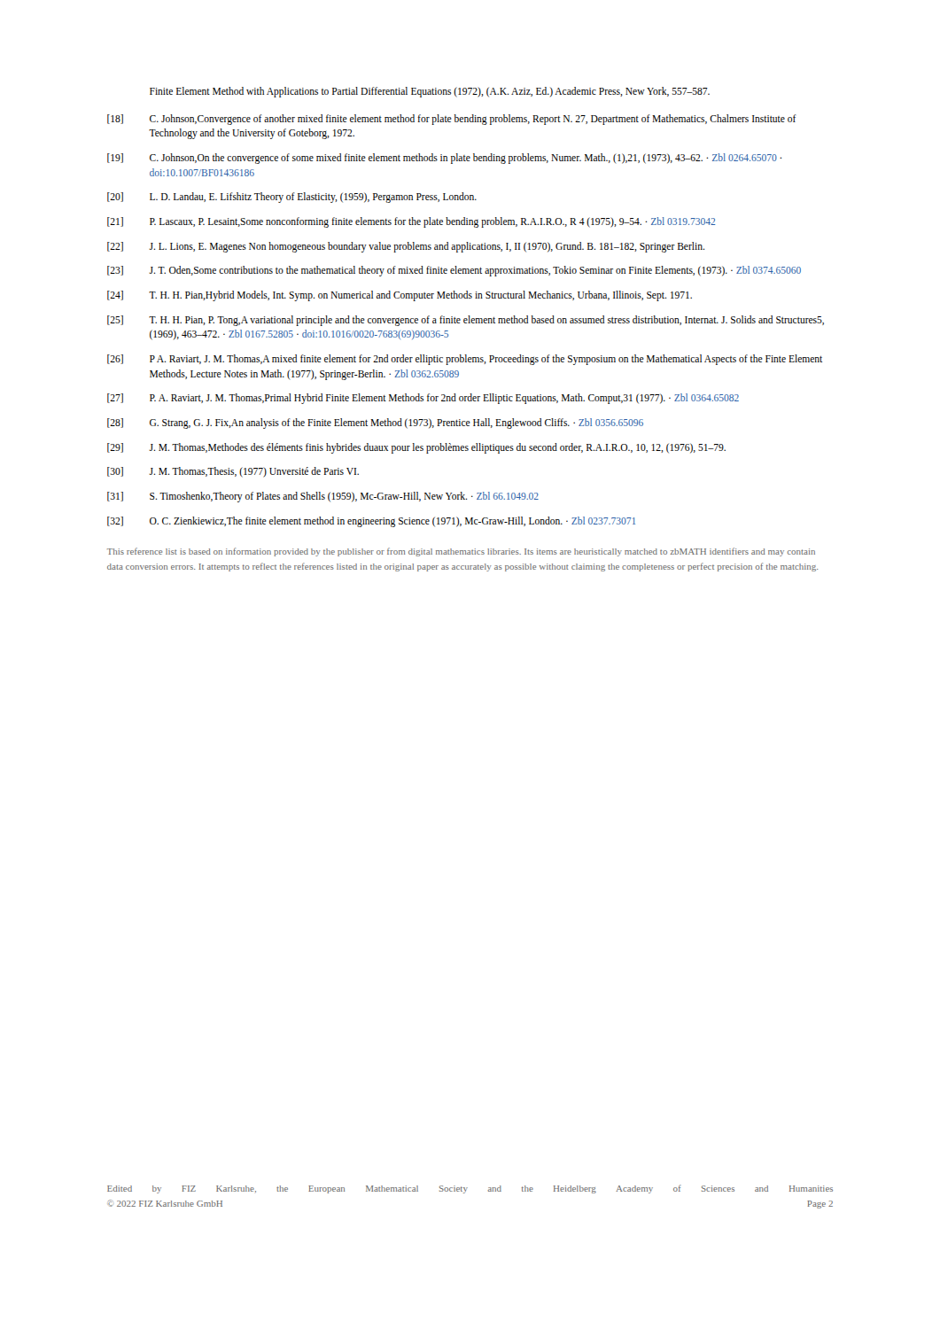Finite Element Method with Applications to Partial Differential Equations (1972), (A.K. Aziz, Ed.) Academic Press, New York, 557–587.
[18] C. Johnson,Convergence of another mixed finite element method for plate bending problems, Report N. 27, Department of Mathematics, Chalmers Institute of Technology and the University of Goteborg, 1972.
[19] C. Johnson,On the convergence of some mixed finite element methods in plate bending problems, Numer. Math., (1),21, (1973), 43–62. · Zbl 0264.65070 · doi:10.1007/BF01436186
[20] L. D. Landau, E. Lifshitz Theory of Elasticity, (1959), Pergamon Press, London.
[21] P. Lascaux, P. Lesaint,Some nonconforming finite elements for the plate bending problem, R.A.I.R.O., R 4 (1975), 9–54. · Zbl 0319.73042
[22] J. L. Lions, E. Magenes Non homogeneous boundary value problems and applications, I, II (1970), Grund. B. 181–182, Springer Berlin.
[23] J. T. Oden,Some contributions to the mathematical theory of mixed finite element approximations, Tokio Seminar on Finite Elements, (1973). · Zbl 0374.65060
[24] T. H. H. Pian,Hybrid Models, Int. Symp. on Numerical and Computer Methods in Structural Mechanics, Urbana, Illinois, Sept. 1971.
[25] T. H. H. Pian, P. Tong,A variational principle and the convergence of a finite element method based on assumed stress distribution, Internat. J. Solids and Structures5, (1969), 463–472. · Zbl 0167.52805 · doi:10.1016/0020-7683(69)90036-5
[26] P A. Raviart, J. M. Thomas,A mixed finite element for 2nd order elliptic problems, Proceedings of the Symposium on the Mathematical Aspects of the Finte Element Methods, Lecture Notes in Math. (1977), Springer-Berlin. · Zbl 0362.65089
[27] P. A. Raviart, J. M. Thomas,Primal Hybrid Finite Element Methods for 2nd order Elliptic Equations, Math. Comput,31 (1977). · Zbl 0364.65082
[28] G. Strang, G. J. Fix,An analysis of the Finite Element Method (1973), Prentice Hall, Englewood Cliffs. · Zbl 0356.65096
[29] J. M. Thomas,Methodes des éléments finis hybrides duaux pour les problèmes elliptiques du second order, R.A.I.R.O., 10, 12, (1976), 51–79.
[30] J. M. Thomas,Thesis, (1977) Unversité de Paris VI.
[31] S. Timoshenko,Theory of Plates and Shells (1959), Mc-Graw-Hill, New York. · Zbl 66.1049.02
[32] O. C. Zienkiewicz,The finite element method in engineering Science (1971), Mc-Graw-Hill, London. · Zbl 0237.73071
This reference list is based on information provided by the publisher or from digital mathematics libraries. Its items are heuristically matched to zbMATH identifiers and may contain data conversion errors. It attempts to reflect the references listed in the original paper as accurately as possible without claiming the completeness or perfect precision of the matching.
Edited by FIZ Karlsruhe, the European Mathematical Society and the Heidelberg Academy of Sciences and Humanities © 2022 FIZ Karlsruhe GmbH Page 2